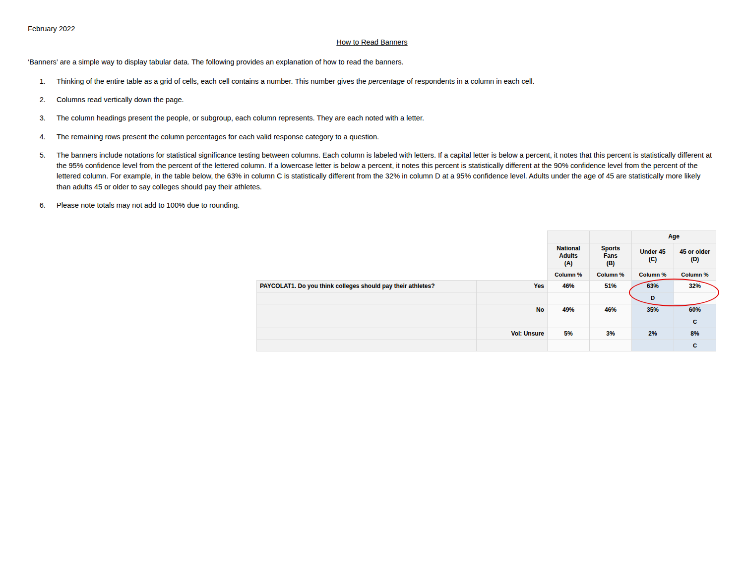February 2022
How to Read Banners
‘Banners’ are a simple way to display tabular data. The following provides an explanation of how to read the banners.
Thinking of the entire table as a grid of cells, each cell contains a number. This number gives the percentage of respondents in a column in each cell.
Columns read vertically down the page.
The column headings present the people, or subgroup, each column represents. They are each noted with a letter.
The remaining rows present the column percentages for each valid response category to a question.
The banners include notations for statistical significance testing between columns. Each column is labeled with letters. If a capital letter is below a percent, it notes that this percent is statistically different at the 95% confidence level from the percent of the lettered column. If a lowercase letter is below a percent, it notes this percent is statistically different at the 90% confidence level from the percent of the lettered column. For example, in the table below, the 63% in column C is statistically different from the 32% in column D at a 95% confidence level. Adults under the age of 45 are statistically more likely than adults 45 or older to say colleges should pay their athletes.
Please note totals may not add to 100% due to rounding.
| | | | | Age |
| | | National Adults (A) | Sports Fans (B) | Under 45 (C) | 45 or older (D) |
| | | Column % | Column % | Column % | Column % |
| PAYCOLAT1. Do you think colleges should pay their athletes? | Yes | 46% | 51% | 63% | 32% |
| | | | | D | |
| | No | 49% | 46% | 35% | 60% |
| | | | | | C |
| | Vol: Unsure | 5% | 3% | 2% | 8% |
| | | | | | C |